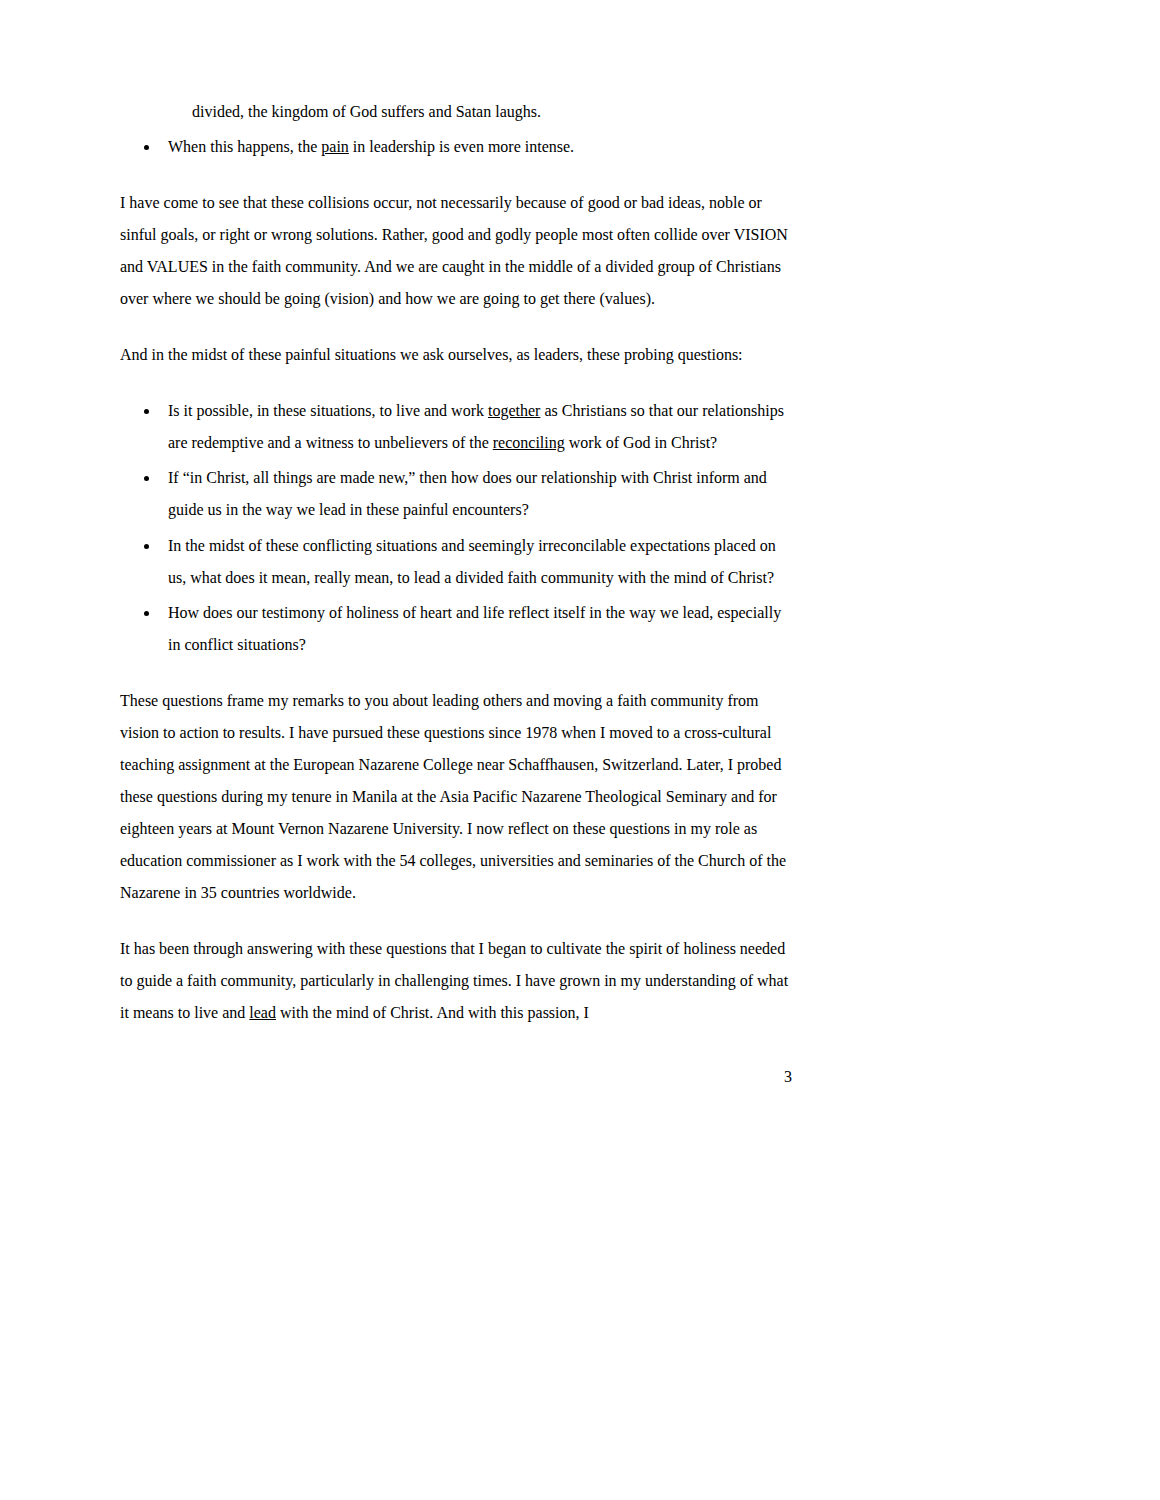divided, the kingdom of God suffers and Satan laughs.
When this happens, the pain in leadership is even more intense.
I have come to see that these collisions occur, not necessarily because of good or bad ideas, noble or sinful goals, or right or wrong solutions. Rather, good and godly people most often collide over VISION and VALUES in the faith community. And we are caught in the middle of a divided group of Christians over where we should be going (vision) and how we are going to get there (values).
And in the midst of these painful situations we ask ourselves, as leaders, these probing questions:
Is it possible, in these situations, to live and work together as Christians so that our relationships are redemptive and a witness to unbelievers of the reconciling work of God in Christ?
If “in Christ, all things are made new,” then how does our relationship with Christ inform and guide us in the way we lead in these painful encounters?
In the midst of these conflicting situations and seemingly irreconcilable expectations placed on us, what does it mean, really mean, to lead a divided faith community with the mind of Christ?
How does our testimony of holiness of heart and life reflect itself in the way we lead, especially in conflict situations?
These questions frame my remarks to you about leading others and moving a faith community from vision to action to results. I have pursued these questions since 1978 when I moved to a cross-cultural teaching assignment at the European Nazarene College near Schaffhausen, Switzerland. Later, I probed these questions during my tenure in Manila at the Asia Pacific Nazarene Theological Seminary and for eighteen years at Mount Vernon Nazarene University. I now reflect on these questions in my role as education commissioner as I work with the 54 colleges, universities and seminaries of the Church of the Nazarene in 35 countries worldwide.
It has been through answering with these questions that I began to cultivate the spirit of holiness needed to guide a faith community, particularly in challenging times. I have grown in my understanding of what it means to live and lead with the mind of Christ. And with this passion, I
3